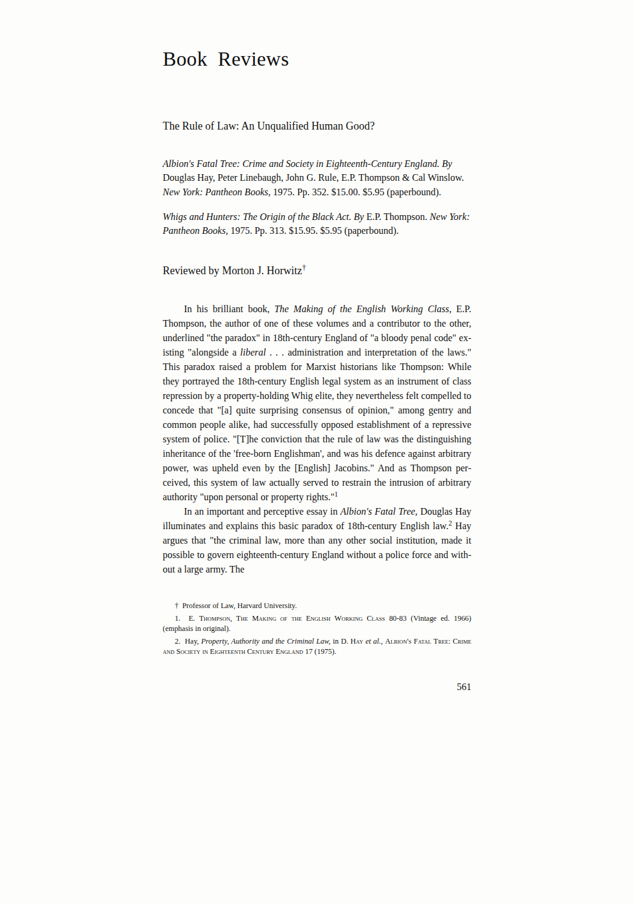Book Reviews
The Rule of Law: An Unqualified Human Good?
Albion's Fatal Tree: Crime and Society in Eighteenth-Century England. By Douglas Hay, Peter Linebaugh, John G. Rule, E.P. Thompson & Cal Winslow. New York: Pantheon Books, 1975. Pp. 352. $15.00. $5.95 (paperbound).
Whigs and Hunters: The Origin of the Black Act. By E.P. Thompson. New York: Pantheon Books, 1975. Pp. 313. $15.95. $5.95 (paperbound).
Reviewed by Morton J. Horwitz†
In his brilliant book, The Making of the English Working Class, E.P. Thompson, the author of one of these volumes and a contributor to the other, underlined "the paradox" in 18th-century England of "a bloody penal code" existing "alongside a liberal . . . administration and interpretation of the laws." This paradox raised a problem for Marxist historians like Thompson: While they portrayed the 18th-century English legal system as an instrument of class repression by a property-holding Whig elite, they nevertheless felt compelled to concede that "[a] quite surprising consensus of opinion," among gentry and common people alike, had successfully opposed establishment of a repressive system of police. "[T]he conviction that the rule of law was the distinguishing inheritance of the 'free-born Englishman', and was his defence against arbitrary power, was upheld even by the [English] Jacobins." And as Thompson perceived, this system of law actually served to restrain the intrusion of arbitrary authority "upon personal or property rights."1
In an important and perceptive essay in Albion's Fatal Tree, Douglas Hay illuminates and explains this basic paradox of 18th-century English law.2 Hay argues that "the criminal law, more than any other social institution, made it possible to govern eighteenth-century England without a police force and without a large army. The
† Professor of Law, Harvard University.
1. E. Thompson, The Making of the English Working Class 80-83 (Vintage ed. 1966) (emphasis in original).
2. Hay, Property, Authority and the Criminal Law, in D. Hay et al., Albion's Fatal Tree: Crime and Society in Eighteenth Century England 17 (1975).
561